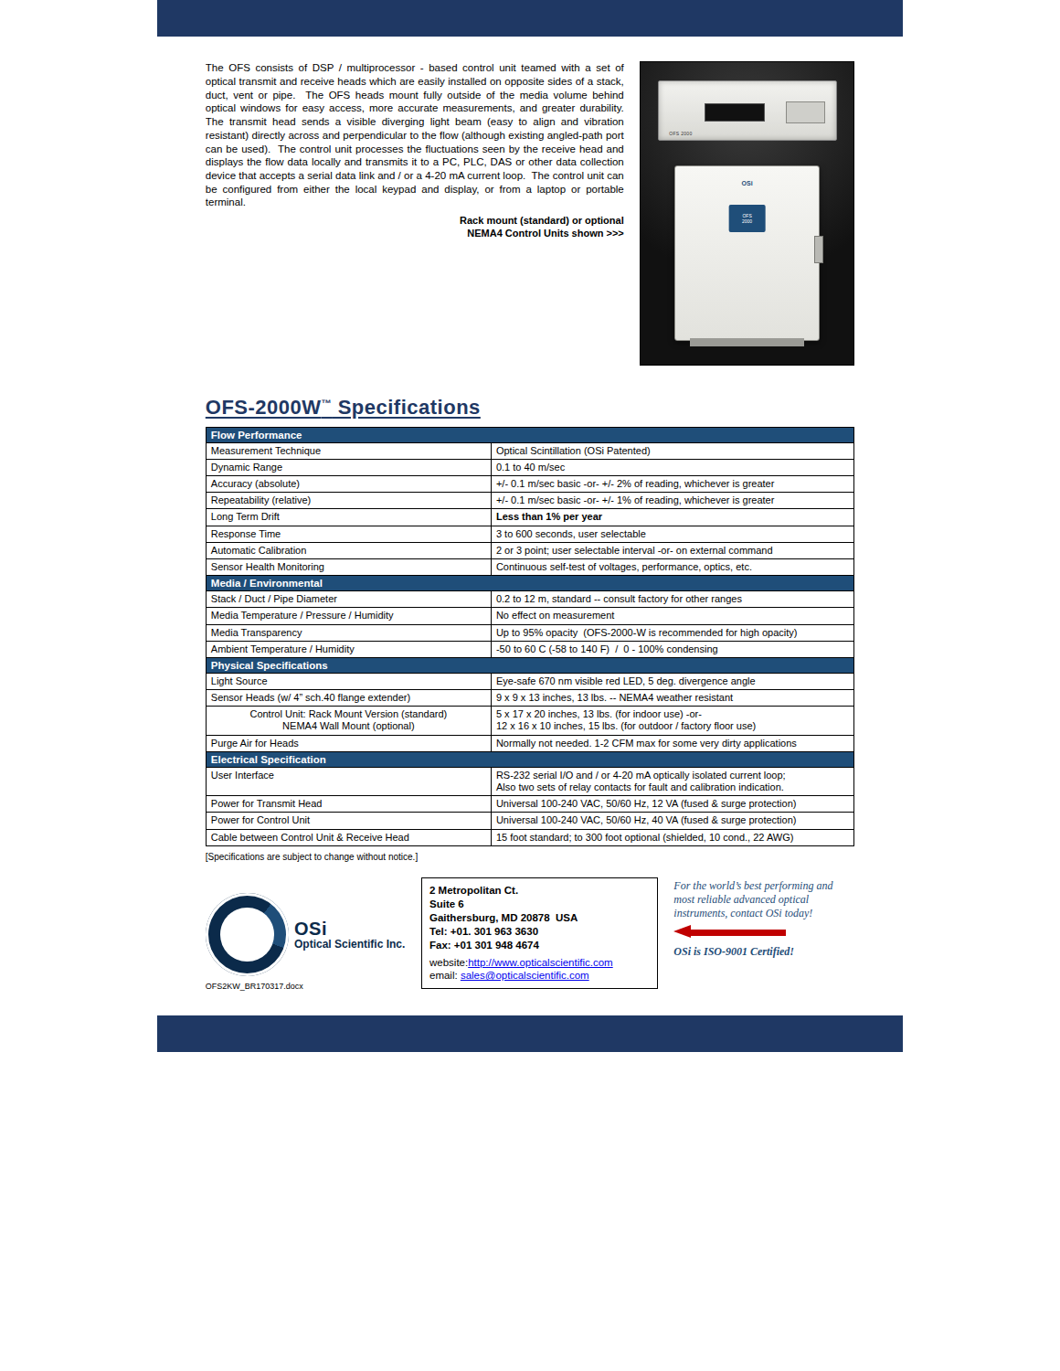OFS 2000
OSi
OFS
2000
The OFS consists of DSP / multiprocessor - based control unit teamed with a set of optical transmit and receive heads which are easily installed on opposite sides of a stack, duct, vent or pipe. The OFS heads mount fully outside of the media volume behind optical windows for easy access, more accurate measurements, and greater durability. The transmit head sends a visible diverging light beam (easy to align and vibration resistant) directly across and perpendicular to the flow (although existing angled-path port can be used). The control unit processes the fluctuations seen by the receive head and displays the flow data locally and transmits it to a PC, PLC, DAS or other data collection device that accepts a serial data link and / or a 4-20 mA current loop. The control unit can be configured from either the local keypad and display, or from a laptop or portable terminal.
Rack mount (standard) or optional
NEMA4 Control Units shown >>>
OFS-2000W™ Specifications
| Flow Performance |
| --- |
| Measurement Technique | Optical Scintillation (OSi Patented) |
| Dynamic Range | 0.1 to 40 m/sec |
| Accuracy (absolute) | +/- 0.1 m/sec basic -or- +/- 2% of reading, whichever is greater |
| Repeatability (relative) | +/- 0.1 m/sec basic -or- +/- 1% of reading, whichever is greater |
| Long Term Drift | Less than 1% per year |
| Response Time | 3 to 600 seconds, user selectable |
| Automatic Calibration | 2 or 3 point; user selectable interval -or- on external command |
| Sensor Health Monitoring | Continuous self-test of voltages, performance, optics, etc. |
| Media / Environmental |
| Stack / Duct / Pipe Diameter | 0.2 to 12 m, standard -- consult factory for other ranges |
| Media Temperature / Pressure / Humidity | No effect on measurement |
| Media Transparency | Up to 95% opacity (OFS-2000-W is recommended for high opacity) |
| Ambient Temperature / Humidity | -50 to 60 C (-58 to 140 F) / 0 - 100% condensing |
| Physical Specifications |
| Light Source | Eye-safe 670 nm visible red LED, 5 deg. divergence angle |
| Sensor Heads (w/ 4” sch.40 flange extender) | 9 x 9 x 13 inches, 13 lbs. -- NEMA4 weather resistant |
| Control Unit: Rack Mount Version (standard) NEMA4 Wall Mount (optional) | 5 x 17 x 20 inches, 13 lbs. (for indoor use) -or- 12 x 16 x 10 inches, 15 lbs. (for outdoor / factory floor use) |
| Purge Air for Heads | Normally not needed. 1-2 CFM max for some very dirty applications |
| Electrical Specification |
| User Interface | RS-232 serial I/O and / or 4-20 mA optically isolated current loop; Also two sets of relay contacts for fault and calibration indication. |
| Power for Transmit Head | Universal 100-240 VAC, 50/60 Hz, 12 VA (fused & surge protection) |
| Power for Control Unit | Universal 100-240 VAC, 50/60 Hz, 40 VA (fused & surge protection) |
| Cable between Control Unit & Receive Head | 15 foot standard; to 300 foot optional (shielded, 10 cond., 22 AWG) |
[Specifications are subject to change without notice.]
OSi Optical Scientific Inc.
OFS2KW_BR170317.docx
2 Metropolitan Ct.
Suite 6
Gaithersburg, MD 20878 USA
Tel: +01. 301 963 3630
Fax: +01 301 948 4674
website:http://www.opticalscientific.com
email: sales@opticalscientific.com
For the world’s best performing and most reliable advanced optical instruments, contact OSi today!
OSi is ISO-9001 Certified!